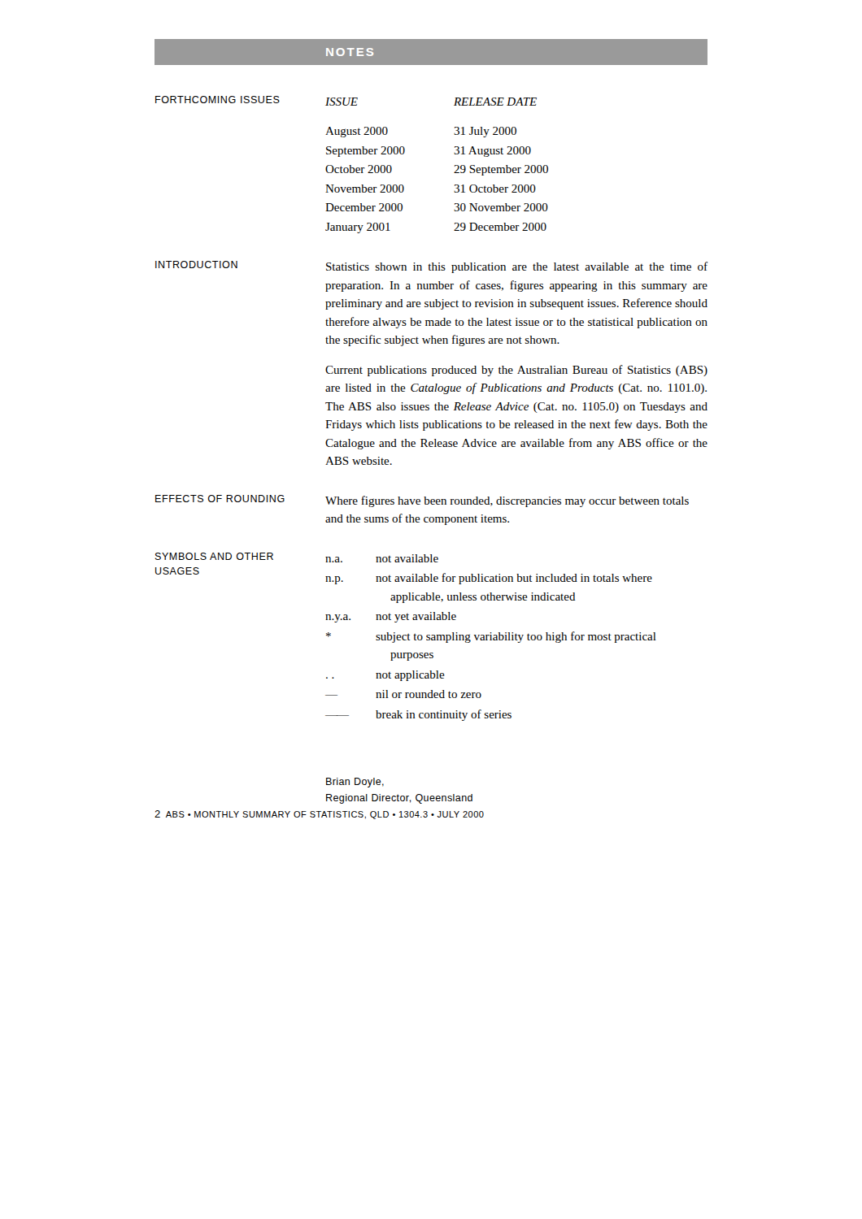NOTES
FORTHCOMING ISSUES
| ISSUE | RELEASE DATE |
| --- | --- |
| August 2000 | 31 July 2000 |
| September 2000 | 31 August 2000 |
| October 2000 | 29 September 2000 |
| November 2000 | 31 October 2000 |
| December 2000 | 30 November 2000 |
| January 2001 | 29 December 2000 |
INTRODUCTION
Statistics shown in this publication are the latest available at the time of preparation. In a number of cases, figures appearing in this summary are preliminary and are subject to revision in subsequent issues. Reference should therefore always be made to the latest issue or to the statistical publication on the specific subject when figures are not shown.
Current publications produced by the Australian Bureau of Statistics (ABS) are listed in the Catalogue of Publications and Products (Cat. no. 1101.0). The ABS also issues the Release Advice (Cat. no. 1105.0) on Tuesdays and Fridays which lists publications to be released in the next few days. Both the Catalogue and the Release Advice are available from any ABS office or the ABS website.
EFFECTS OF ROUNDING
Where figures have been rounded, discrepancies may occur between totals and the sums of the component items.
SYMBOLS AND OTHER
USAGES
| n.a. | not available |
| n.p. | not available for publication but included in totals where applicable, unless otherwise indicated |
| n.y.a. | not yet available |
| * | subject to sampling variability too high for most practical purposes |
| . . | not applicable |
| — | nil or rounded to zero |
| —— | break in continuity of series |
Brian Doyle,
Regional Director, Queensland
2 ABS • MONTHLY SUMMARY OF STATISTICS, QLD • 1304.3 • JULY 2000